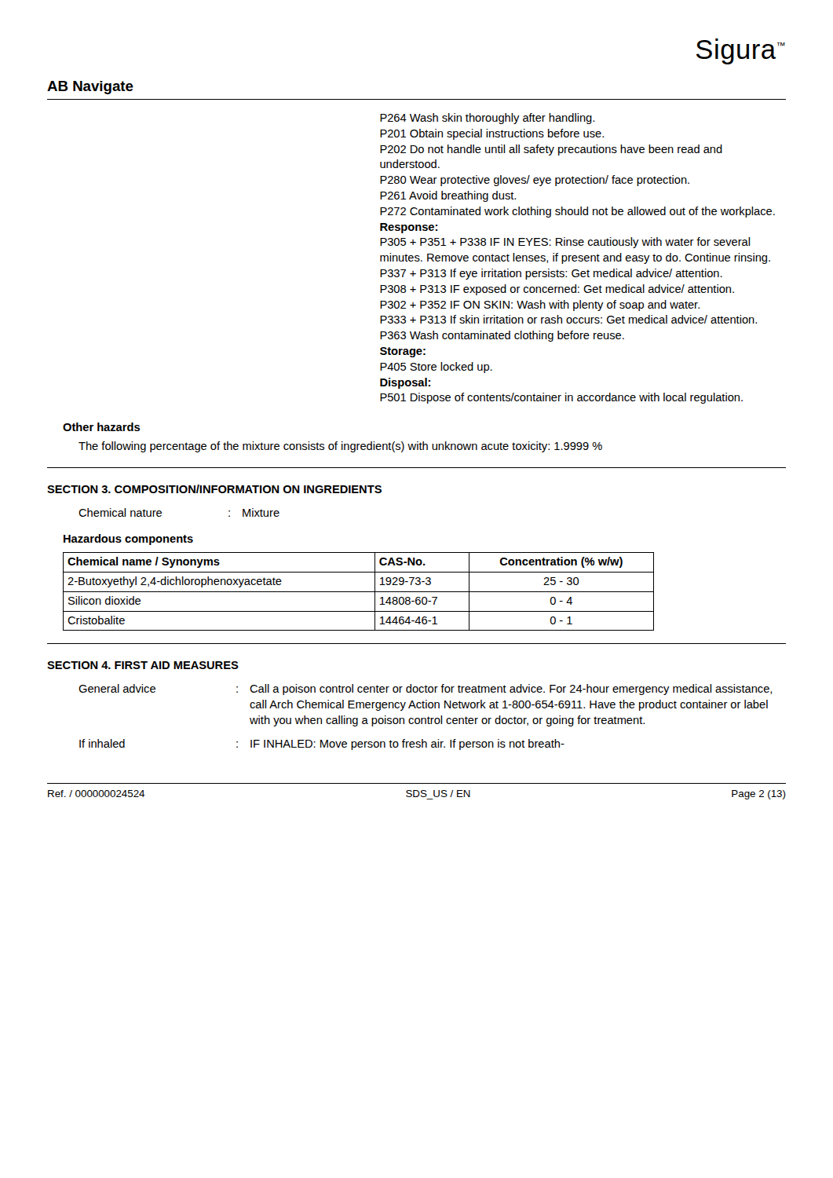Sigura™
AB Navigate
P264 Wash skin thoroughly after handling.
P201 Obtain special instructions before use.
P202 Do not handle until all safety precautions have been read and understood.
P280 Wear protective gloves/ eye protection/ face protection.
P261 Avoid breathing dust.
P272 Contaminated work clothing should not be allowed out of the workplace.
Response:
P305 + P351 + P338 IF IN EYES: Rinse cautiously with water for several minutes. Remove contact lenses, if present and easy to do. Continue rinsing.
P337 + P313 If eye irritation persists: Get medical advice/ attention.
P308 + P313 IF exposed or concerned: Get medical advice/ attention.
P302 + P352 IF ON SKIN: Wash with plenty of soap and water.
P333 + P313 If skin irritation or rash occurs: Get medical advice/ attention.
P363 Wash contaminated clothing before reuse.
Storage:
P405 Store locked up.
Disposal:
P501 Dispose of contents/container in accordance with local regulation.
Other hazards
The following percentage of the mixture consists of ingredient(s) with unknown acute toxicity: 1.9999 %
SECTION 3. COMPOSITION/INFORMATION ON INGREDIENTS
Chemical nature
:
Mixture
Hazardous components
| Chemical name / Synonyms | CAS-No. | Concentration (% w/w) |
| --- | --- | --- |
| 2-Butoxyethyl 2,4-dichlorophenoxyacetate | 1929-73-3 | 25 - 30 |
| Silicon dioxide | 14808-60-7 | 0 - 4 |
| Cristobalite | 14464-46-1 | 0 - 1 |
SECTION 4. FIRST AID MEASURES
General advice
:
Call a poison control center or doctor for treatment advice. For 24-hour emergency medical assistance, call Arch Chemical Emergency Action Network at 1-800-654-6911. Have the product container or label with you when calling a poison control center or doctor, or going for treatment.
If inhaled
:
IF INHALED: Move person to fresh air. If person is not breath-
Ref. / 000000024524 SDS_US / EN Page 2 (13)